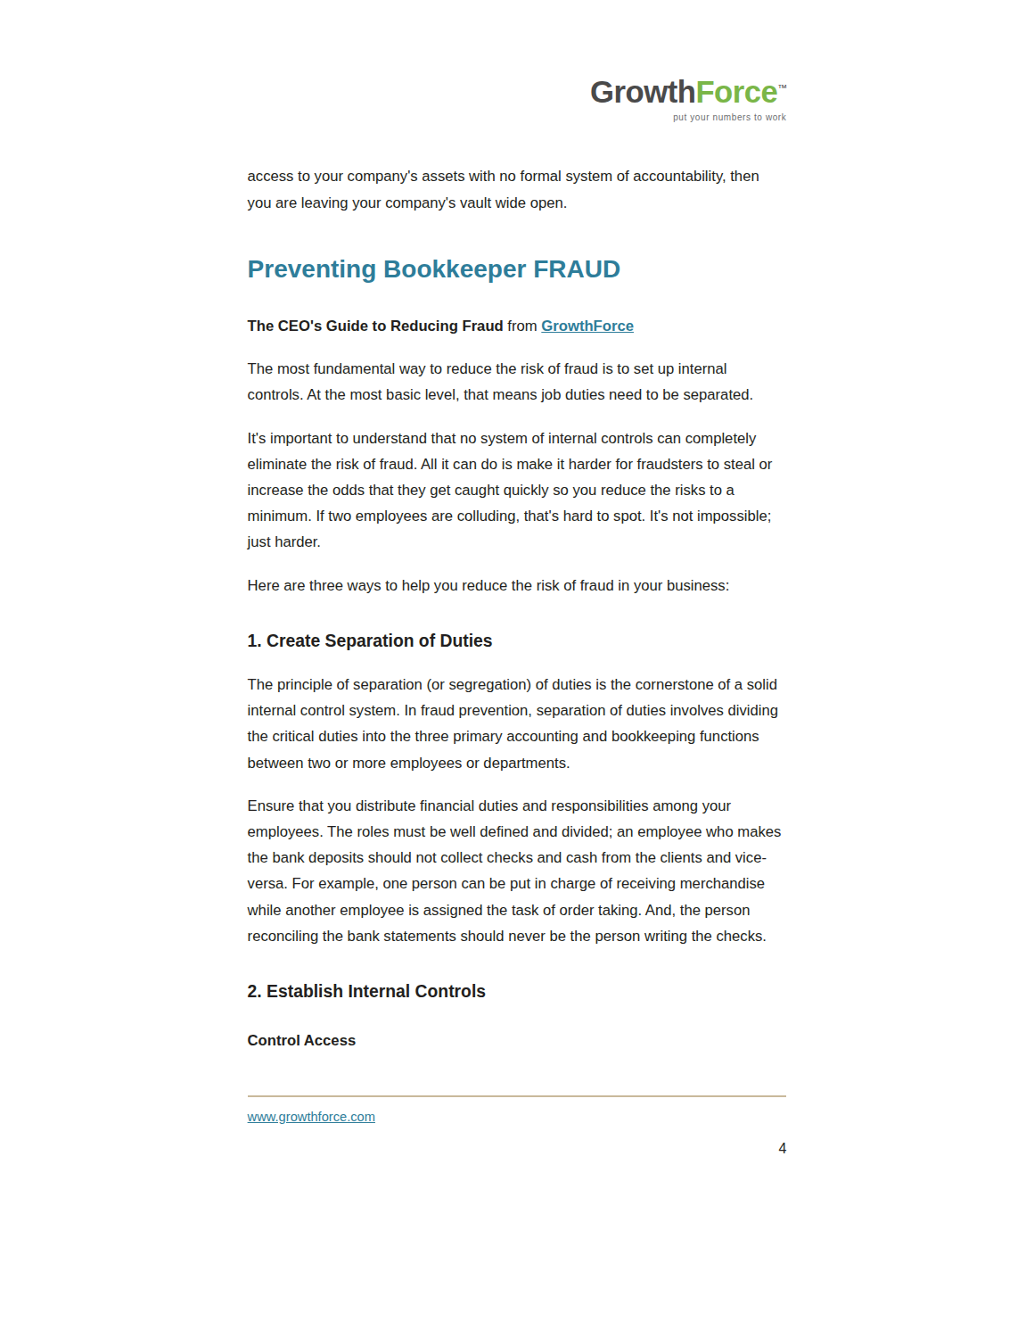Growth Force™
put your numbers to work
access to your company's assets with no formal system of accountability, then you are leaving your company's vault wide open.
Preventing Bookkeeper FRAUD
The CEO's Guide to Reducing Fraud from GrowthForce
The most fundamental way to reduce the risk of fraud is to set up internal controls. At the most basic level, that means job duties need to be separated.
It's important to understand that no system of internal controls can completely eliminate the risk of fraud. All it can do is make it harder for fraudsters to steal or increase the odds that they get caught quickly so you reduce the risks to a minimum. If two employees are colluding, that's hard to spot. It's not impossible; just harder.
Here are three ways to help you reduce the risk of fraud in your business:
1. Create Separation of Duties
The principle of separation (or segregation) of duties is the cornerstone of a solid internal control system. In fraud prevention, separation of duties involves dividing the critical duties into the three primary accounting and bookkeeping functions between two or more employees or departments.
Ensure that you distribute financial duties and responsibilities among your employees. The roles must be well defined and divided; an employee who makes the bank deposits should not collect checks and cash from the clients and vice-versa. For example, one person can be put in charge of receiving merchandise while another employee is assigned the task of order taking. And, the person reconciling the bank statements should never be the person writing the checks.
2. Establish Internal Controls
Control Access
www.growthforce.com
4